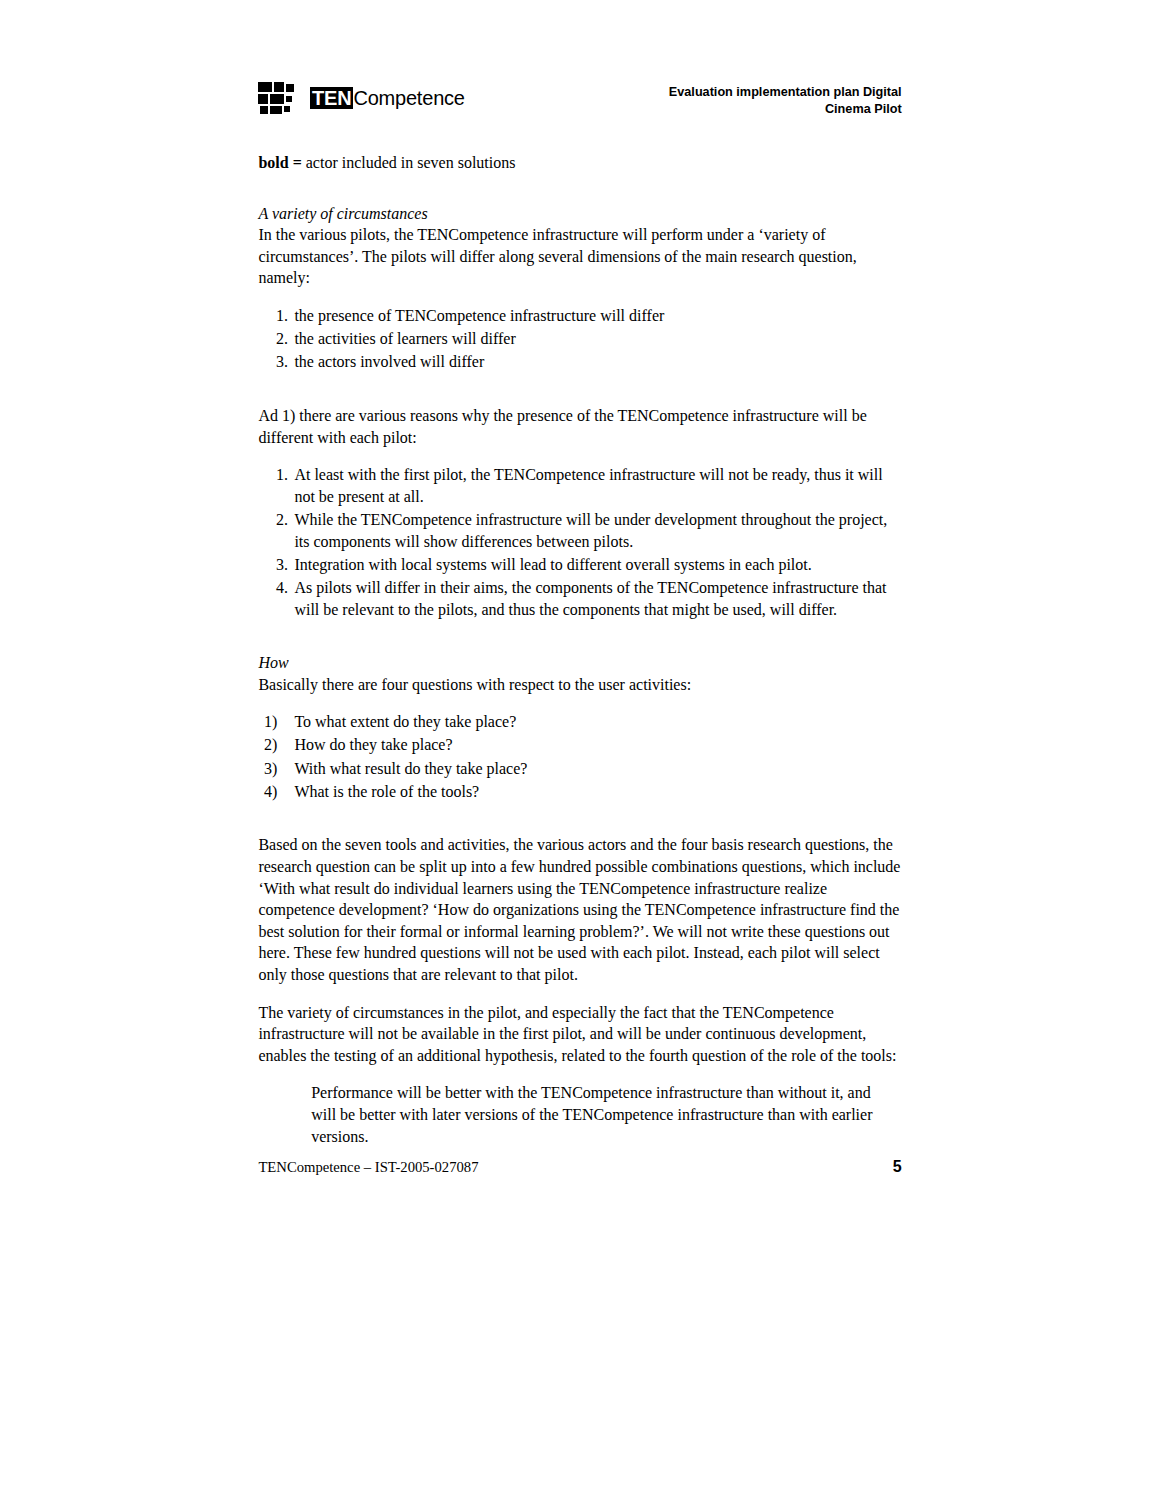TEN Competence
Evaluation implementation plan Digital
Cinema Pilot
bold = actor included in seven solutions
A variety of circumstances
In the various pilots, the TENCompetence infrastructure will perform under a ‘variety of circumstances’. The pilots will differ along several dimensions of the main research question, namely:
the presence of TENCompetence infrastructure will differ
the activities of learners will differ
the actors involved will differ
Ad 1) there are various reasons why the presence of the TENCompetence infrastructure will be different with each pilot:
At least with the first pilot, the TENCompetence infrastructure will not be ready, thus it will not be present at all.
While the TENCompetence infrastructure will be under development throughout the project, its components will show differences between pilots.
Integration with local systems will lead to different overall systems in each pilot.
As pilots will differ in their aims, the components of the TENCompetence infrastructure that will be relevant to the pilots, and thus the components that might be used, will differ.
How
Basically there are four questions with respect to the user activities:
To what extent do they take place?
How do they take place?
With what result do they take place?
What is the role of the tools?
Based on the seven tools and activities, the various actors and the four basis research questions, the research question can be split up into a few hundred possible combinations questions, which include ‘With what result do individual learners using the TENCompetence infrastructure realize competence development? ‘How do organizations using the TENCompetence infrastructure find the best solution for their formal or informal learning problem?’. We will not write these questions out here. These few hundred questions will not be used with each pilot. Instead, each pilot will select only those questions that are relevant to that pilot.
The variety of circumstances in the pilot, and especially the fact that the TENCompetence infrastructure will not be available in the first pilot, and will be under continuous development, enables the testing of an additional hypothesis, related to the fourth question of the role of the tools:
Performance will be better with the TENCompetence infrastructure than without it, and will be better with later versions of the TENCompetence infrastructure than with earlier versions.
TENCompetence – IST-2005-027087
5